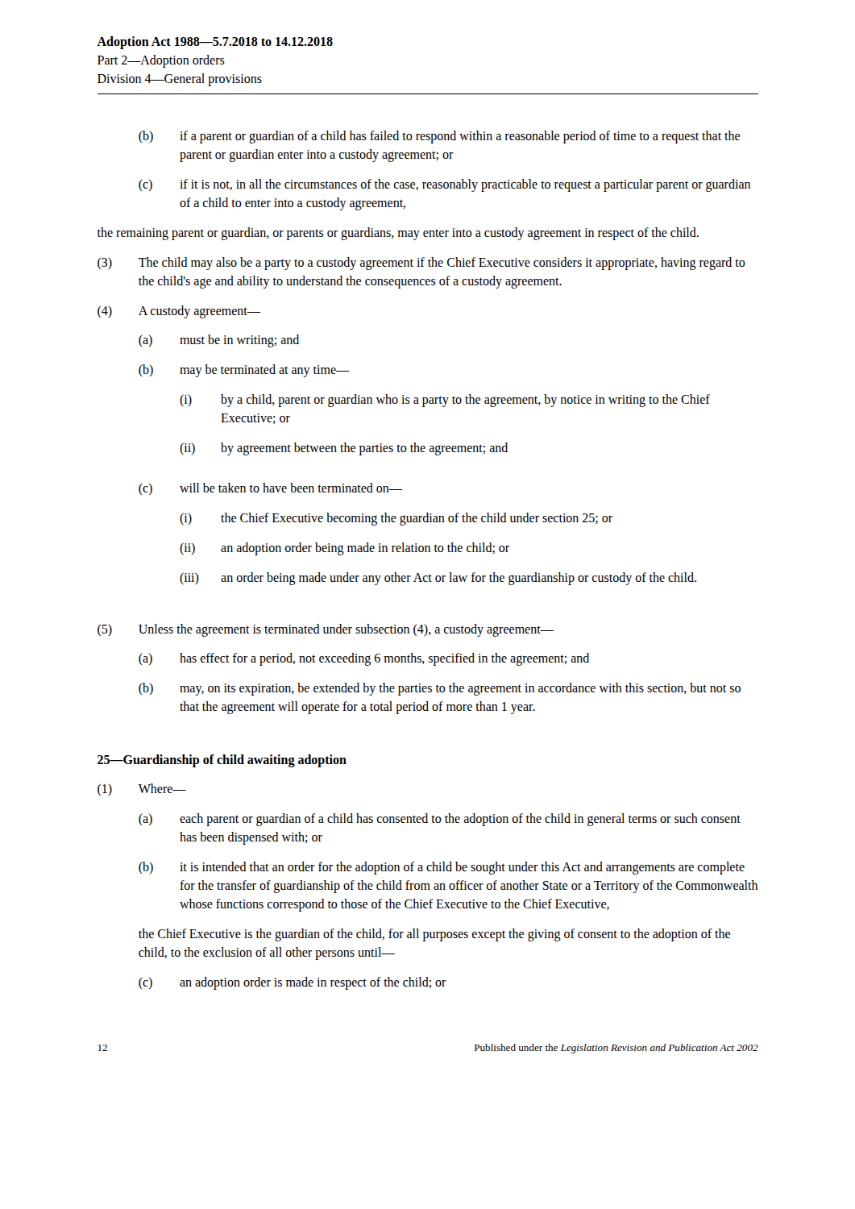Adoption Act 1988—5.7.2018 to 14.12.2018
Part 2—Adoption orders
Division 4—General provisions
(b) if a parent or guardian of a child has failed to respond within a reasonable period of time to a request that the parent or guardian enter into a custody agreement; or
(c) if it is not, in all the circumstances of the case, reasonably practicable to request a particular parent or guardian of a child to enter into a custody agreement,
the remaining parent or guardian, or parents or guardians, may enter into a custody agreement in respect of the child.
(3) The child may also be a party to a custody agreement if the Chief Executive considers it appropriate, having regard to the child's age and ability to understand the consequences of a custody agreement.
(4)
A custody agreement—
(a) must be in writing; and
(b)
may be terminated at any time—
(i) by a child, parent or guardian who is a party to the agreement, by notice in writing to the Chief Executive; or
(ii) by agreement between the parties to the agreement; and
(c)
will be taken to have been terminated on—
(i) the Chief Executive becoming the guardian of the child under section 25; or
(ii) an adoption order being made in relation to the child; or
(iii) an order being made under any other Act or law for the guardianship or custody of the child.
(5)
Unless the agreement is terminated under subsection (4), a custody agreement—
(a) has effect for a period, not exceeding 6 months, specified in the agreement; and
(b) may, on its expiration, be extended by the parties to the agreement in accordance with this section, but not so that the agreement will operate for a total period of more than 1 year.
25—Guardianship of child awaiting adoption
(1)
Where—
(a) each parent or guardian of a child has consented to the adoption of the child in general terms or such consent has been dispensed with; or
(b) it is intended that an order for the adoption of a child be sought under this Act and arrangements are complete for the transfer of guardianship of the child from an officer of another State or a Territory of the Commonwealth whose functions correspond to those of the Chief Executive to the Chief Executive,
the Chief Executive is the guardian of the child, for all purposes except the giving of consent to the adoption of the child, to the exclusion of all other persons until—
(c) an adoption order is made in respect of the child; or
12 Published under the Legislation Revision and Publication Act 2002